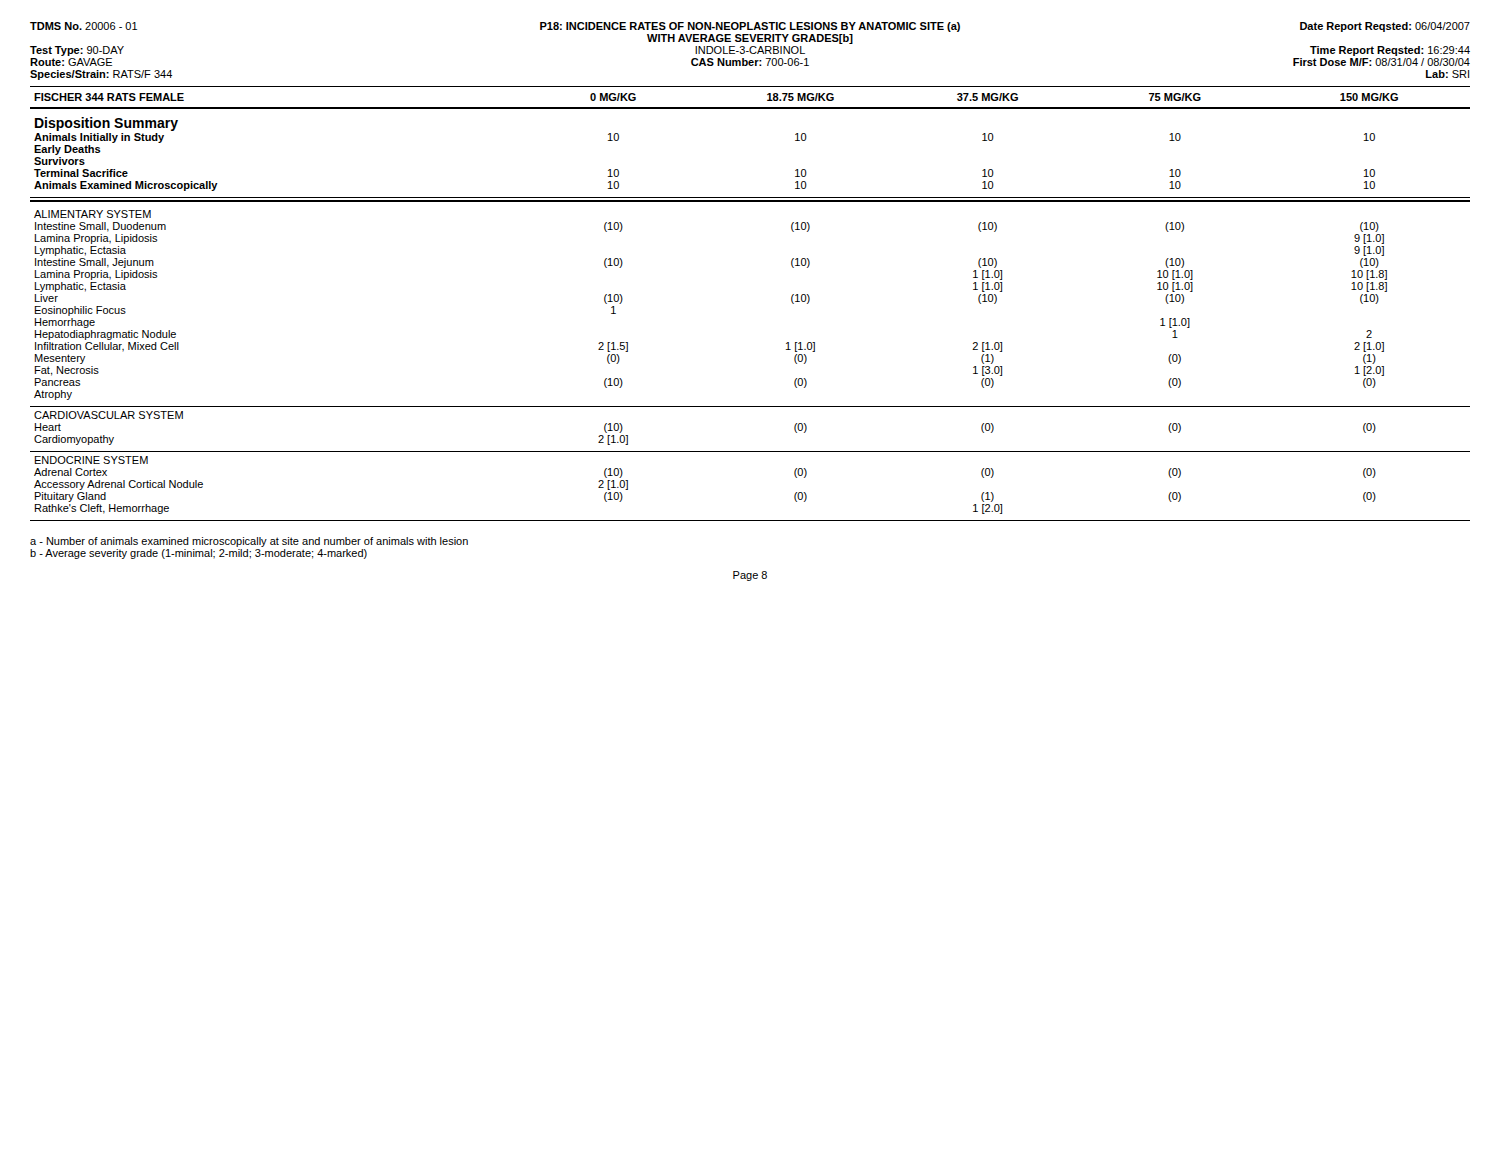| TDMS No. 20006 - 01 | P18: INCIDENCE RATES OF NON-NEOPLASTIC LESIONS BY ANATOMIC SITE (a) | Date Report Reqsted: 06/04/2007 |
| | WITH AVERAGE SEVERITY GRADES[b] | |
| Test Type: 90-DAY | INDOLE-3-CARBINOL | Time Report Reqsted: 16:29:44 |
| Route: GAVAGE | CAS Number: 700-06-1 | First Dose M/F: 08/31/04 / 08/30/04 |
| Species/Strain: RATS/F 344 | | Lab: SRI |
| FISCHER 344 RATS FEMALE | 0 MG/KG | 18.75 MG/KG | 37.5 MG/KG | 75 MG/KG | 150 MG/KG |
| --- | --- | --- | --- | --- | --- |
| Disposition Summary |
| Animals Initially in Study | 10 | 10 | 10 | 10 | 10 |
| Early Deaths | | | | | |
| Survivors | | | | | |
| Terminal Sacrifice | 10 | 10 | 10 | 10 | 10 |
| Animals Examined Microscopically | 10 | 10 | 10 | 10 | 10 |
| ALIMENTARY SYSTEM |
| Intestine Small, Duodenum | (10) | (10) | (10) | (10) | (10) |
| Lamina Propria, Lipidosis | | | | | 9 [1.0] |
| Lymphatic, Ectasia | | | | | 9 [1.0] |
| Intestine Small, Jejunum | (10) | (10) | (10) | (10) | (10) |
| Lamina Propria, Lipidosis | | | 1 [1.0] | 10 [1.0] | 10 [1.8] |
| Lymphatic, Ectasia | | | 1 [1.0] | 10 [1.0] | 10 [1.8] |
| Liver | (10) | (10) | (10) | (10) | (10) |
| Eosinophilic Focus | 1 | | | | |
| Hemorrhage | | | | 1 [1.0] | |
| Hepatodiaphragmatic Nodule | | | | 1 | 2 |
| Infiltration Cellular, Mixed Cell | 2 [1.5] | 1 [1.0] | 2 [1.0] | | 2 [1.0] |
| Mesentery | (0) | (0) | (1) | (0) | (1) |
| Fat, Necrosis | | | 1 [3.0] | | 1 [2.0] |
| Pancreas | (10) | (0) | (0) | (0) | (0) |
| Atrophy | | | | | |
| CARDIOVASCULAR SYSTEM |
| Heart | (10) | (0) | (0) | (0) | (0) |
| Cardiomyopathy | 2 [1.0] | | | | |
| ENDOCRINE SYSTEM |
| Adrenal Cortex | (10) | (0) | (0) | (0) | (0) |
| Accessory Adrenal Cortical Nodule | 2 [1.0] | | | | |
| Pituitary Gland | (10) | (0) | (1) | (0) | (0) |
| Rathke's Cleft, Hemorrhage | | | 1 [2.0] | | |
a - Number of animals examined microscopically at site and number of animals with lesion
b - Average severity grade (1-minimal; 2-mild; 3-moderate; 4-marked)
Page 8